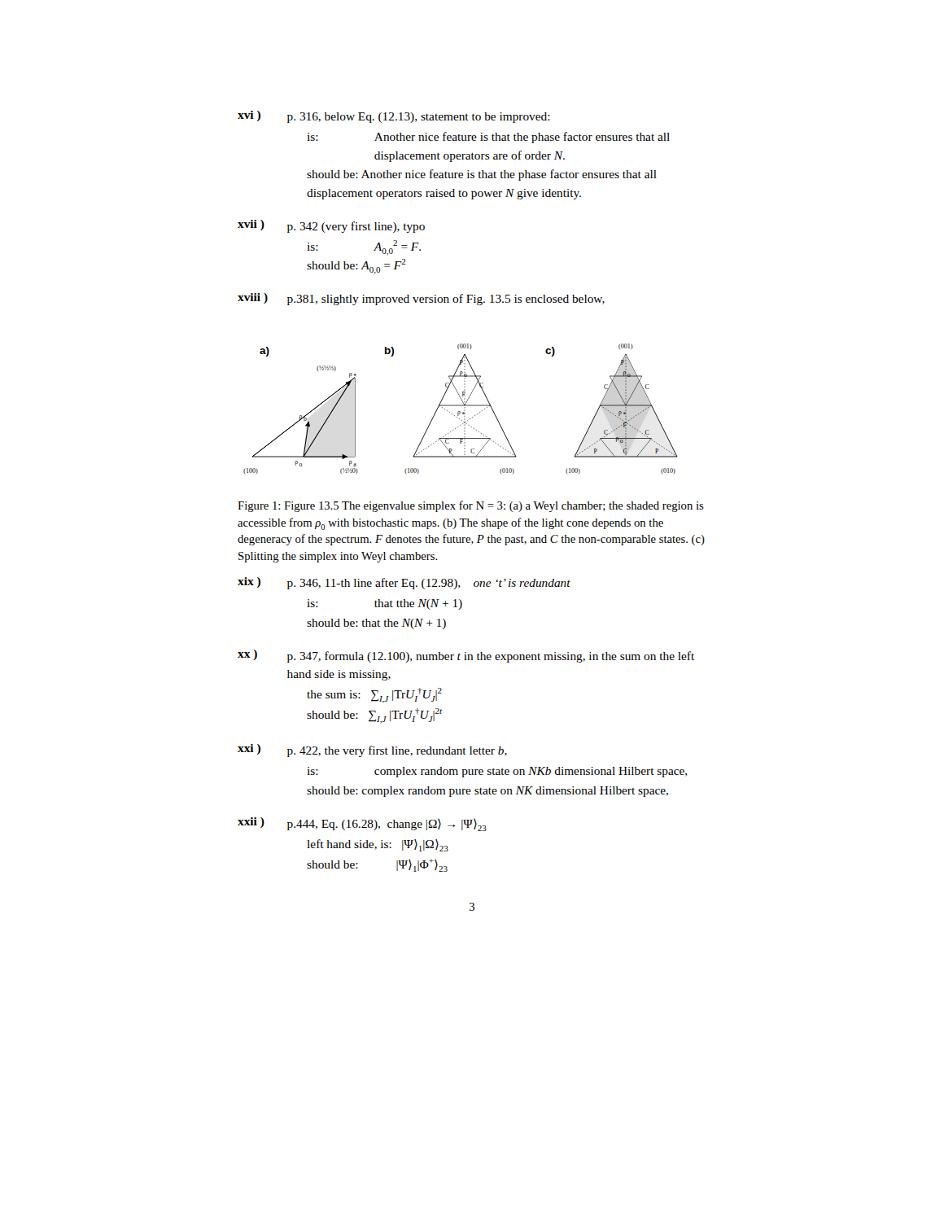xvi )
p. 316, below Eq. (12.13), statement to be improved:
is:
Another nice feature is that the phase factor ensures that all displacement operators are of order N.
should be: Another nice feature is that the phase factor ensures that all displacement operators raised to power N give identity.
xvii )
p. 342 (very first line), typo
is:
A0,02 = F.
should be: A0,0 = F2
xviii )
p.381, slightly improved version of Fig. 13.5 is enclosed below,
a) (⅓⅓⅓) ρ * ρ b ρ o ρ a (100) (½½0) b) (001) P ρ o C C F ρ * C F P C (100) (010) c) (001) P ρ o C C ρ * C C F ρ o P P C (100) (010)
Figure 1: Figure 13.5 The eigenvalue simplex for N = 3: (a) a Weyl chamber; the shaded region is accessible from ρ0 with bistochastic maps. (b) The shape of the light cone depends on the degeneracy of the spectrum. F denotes the future, P the past, and C the non-comparable states. (c) Splitting the simplex into Weyl chambers.
xix )
p. 346, 11-th line after Eq. (12.98), one ‘t’ is redundant
is:
that tthe N(N + 1)
should be: that the N(N + 1)
xx )
p. 347, formula (12.100), number t in the exponent missing, in the sum on the left hand side is missing,
the sum is: ∑I,J |TrUI†UJ|2
should be: ∑I,J |TrUI†UJ|2t
xxi )
p. 422, the very first line, redundant letter b,
is:
complex random pure state on NKb dimensional Hilbert space,
should be: complex random pure state on NK dimensional Hilbert space,
xxii )
p.444, Eq. (16.28), change |Ω⟩ → |Ψ⟩23
left hand side, is: |Ψ⟩1|Ω⟩23
should be: |Ψ⟩1|Φ+⟩23
3